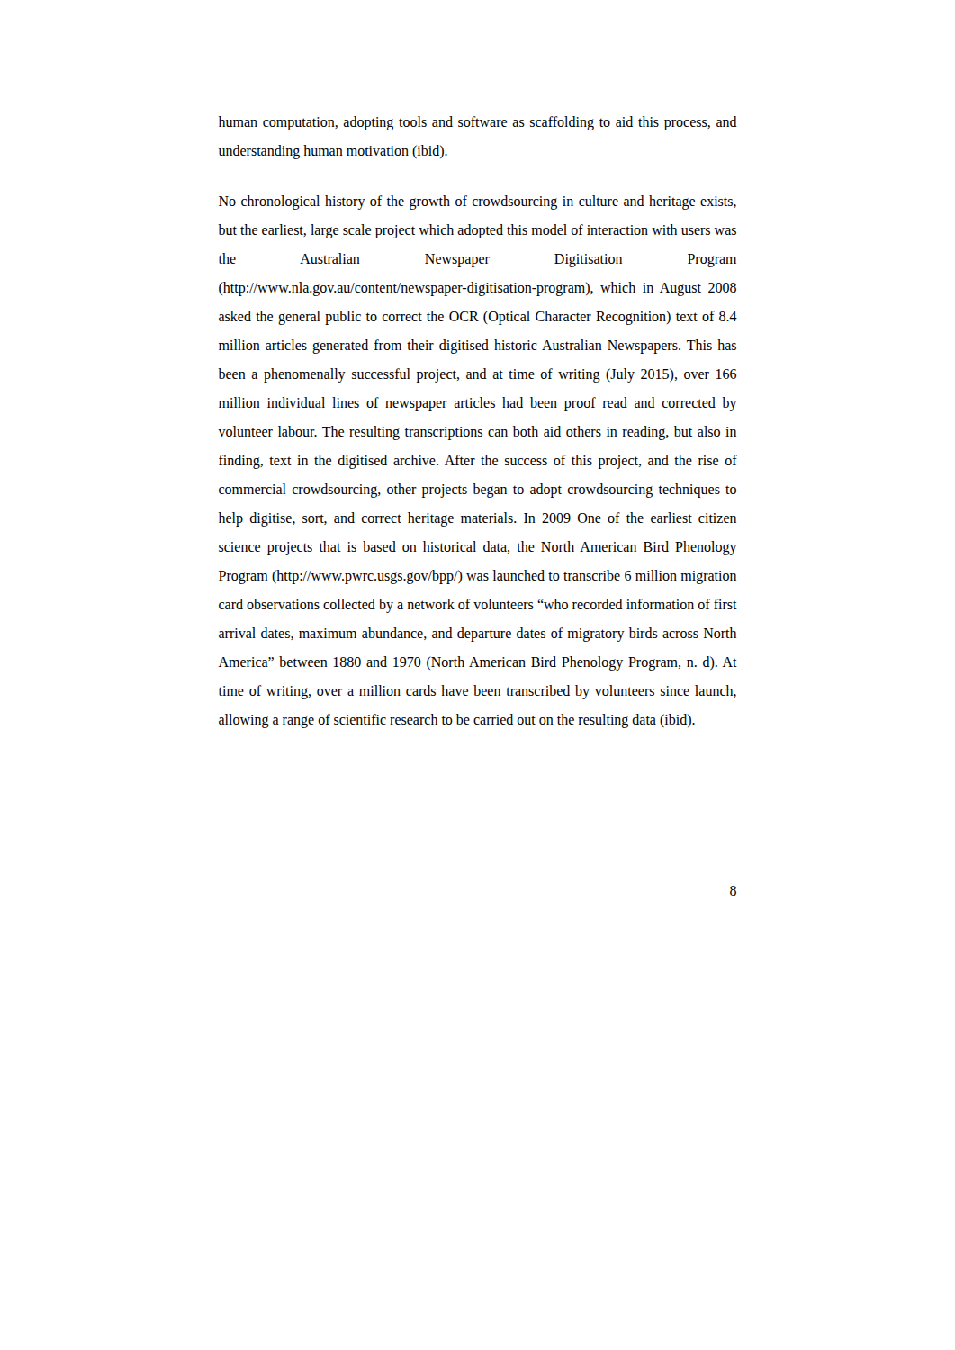human computation, adopting tools and software as scaffolding to aid this process, and understanding human motivation (ibid).
No chronological history of the growth of crowdsourcing in culture and heritage exists, but the earliest, large scale project which adopted this model of interaction with users was the Australian Newspaper Digitisation Program (http://www.nla.gov.au/content/newspaper-digitisation-program), which in August 2008 asked the general public to correct the OCR (Optical Character Recognition) text of 8.4 million articles generated from their digitised historic Australian Newspapers. This has been a phenomenally successful project, and at time of writing (July 2015), over 166 million individual lines of newspaper articles had been proof read and corrected by volunteer labour. The resulting transcriptions can both aid others in reading, but also in finding, text in the digitised archive. After the success of this project, and the rise of commercial crowdsourcing, other projects began to adopt crowdsourcing techniques to help digitise, sort, and correct heritage materials. In 2009 One of the earliest citizen science projects that is based on historical data, the North American Bird Phenology Program (http://www.pwrc.usgs.gov/bpp/) was launched to transcribe 6 million migration card observations collected by a network of volunteers “who recorded information of first arrival dates, maximum abundance, and departure dates of migratory birds across North America” between 1880 and 1970 (North American Bird Phenology Program, n. d). At time of writing, over a million cards have been transcribed by volunteers since launch, allowing a range of scientific research to be carried out on the resulting data (ibid).
8